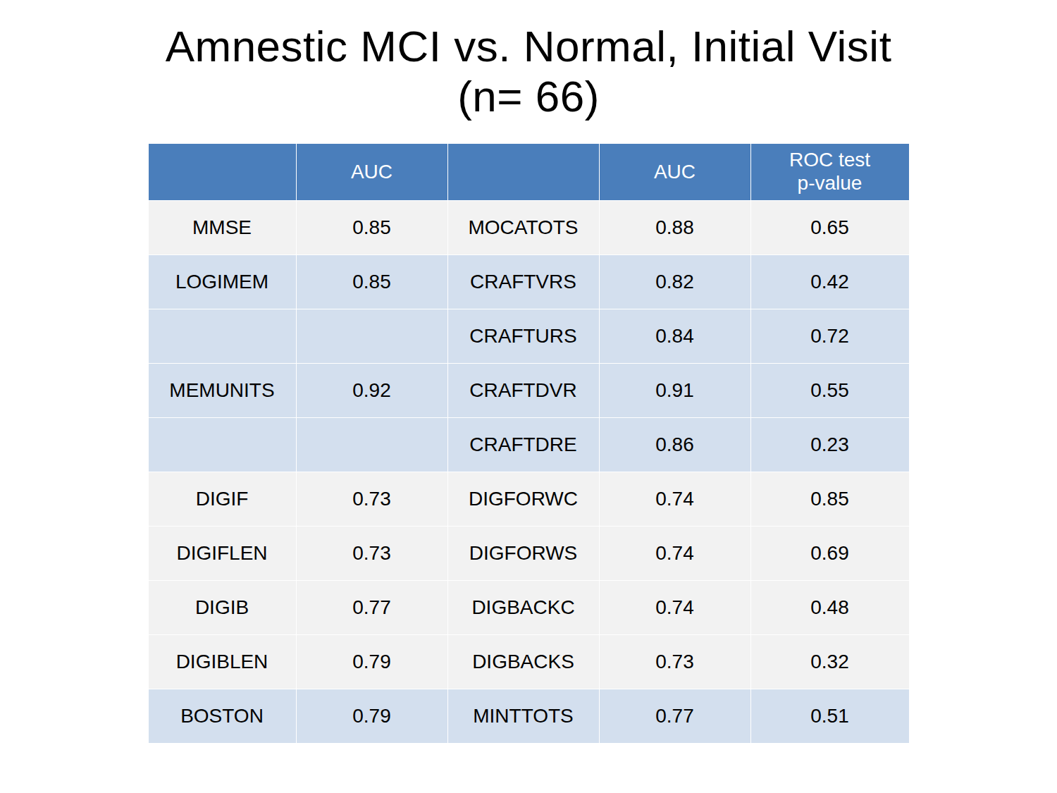Amnestic MCI vs. Normal, Initial Visit
(n= 66)
| | AUC | | AUC | ROC test p-value |
| --- | --- | --- | --- | --- |
| MMSE | 0.85 | MOCATOTS | 0.88 | 0.65 |
| LOGIMEM | 0.85 | CRAFTVRS | 0.82 | 0.42 |
| | | CRAFTURS | 0.84 | 0.72 |
| MEMUNITS | 0.92 | CRAFTDVR | 0.91 | 0.55 |
| | | CRAFTDRE | 0.86 | 0.23 |
| DIGIF | 0.73 | DIGFORWC | 0.74 | 0.85 |
| DIGIFLEN | 0.73 | DIGFORWS | 0.74 | 0.69 |
| DIGIB | 0.77 | DIGBACKC | 0.74 | 0.48 |
| DIGIBLEN | 0.79 | DIGBACKS | 0.73 | 0.32 |
| BOSTON | 0.79 | MINTTOTS | 0.77 | 0.51 |